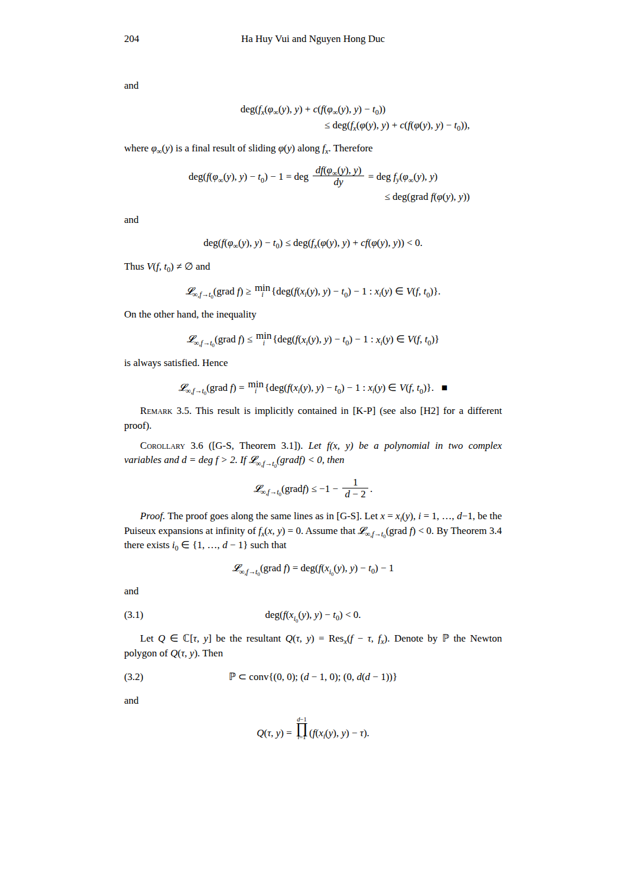204
Ha Huy Vui and Nguyen Hong Duc
and
deg(fx(φ∞(y), y) + c(f(φ∞(y), y) − t0)) ≤ deg(fx(φ(y), y) + c(f(φ(y), y) − t0)),
where φ∞(y) is a final result of sliding φ(y) along fx. Therefore
deg(f(φ∞(y), y) − t0) − 1 = deg df(φ∞(y), y) dy = deg fy(φ∞(y), y) ≤ deg(grad f(φ(y), y))
and
deg(f(φ∞(y), y) − t0) ≤ deg(fx(φ(y), y) + cf(φ(y), y)) < 0.
Thus V(f, t0) ≠ ∅ and
𝓛∞,f→t0(grad f) ≥ min i{deg(f(xi(y), y) − t0) − 1 : xi(y) ∈ V(f, t0)}.
On the other hand, the inequality
𝓛∞,f→t0(grad f) ≤ min i{deg(f(xi(y), y) − t0) − 1 : xi(y) ∈ V(f, t0)}
is always satisfied. Hence
𝓛∞,f→t0(grad f) = min i{deg(f(xi(y), y) − t0) − 1 : xi(y) ∈ V(f, t0)}. ■
Remark 3.5. This result is implicitly contained in [K-P] (see also [H2] for a different proof).
Corollary 3.6 ([G-S, Theorem 3.1]). Let f(x, y) be a polynomial in two complex variables and d = deg f > 2. If 𝓛∞,f→t0(gradf) < 0, then
𝓛∞,f→t0(gradf) ≤ −1 − 1 d − 2.
Proof. The proof goes along the same lines as in [G-S]. Let x = xi(y), i = 1, …, d−1, be the Puiseux expansions at infinity of fx(x, y) = 0. Assume that 𝓛∞,f→t0(grad f) < 0. By Theorem 3.4 there exists i0 ∈ {1, …, d − 1} such that
𝓛∞,f→t0(grad f) = deg(f(xi0(y), y) − t0) − 1
and
(3.1)
deg(f(xi0(y), y) − t0) < 0.
Let Q ∈ ℂ[τ, y] be the resultant Q(τ, y) = Resx(f − τ, fx). Denote by ℙ the Newton polygon of Q(τ, y). Then
(3.2)
ℙ ⊂ conv{(0, 0); (d − 1, 0); (0, d(d − 1))}
and
Q(τ, y) = d−1∏i=1(f(xi(y), y) − τ).